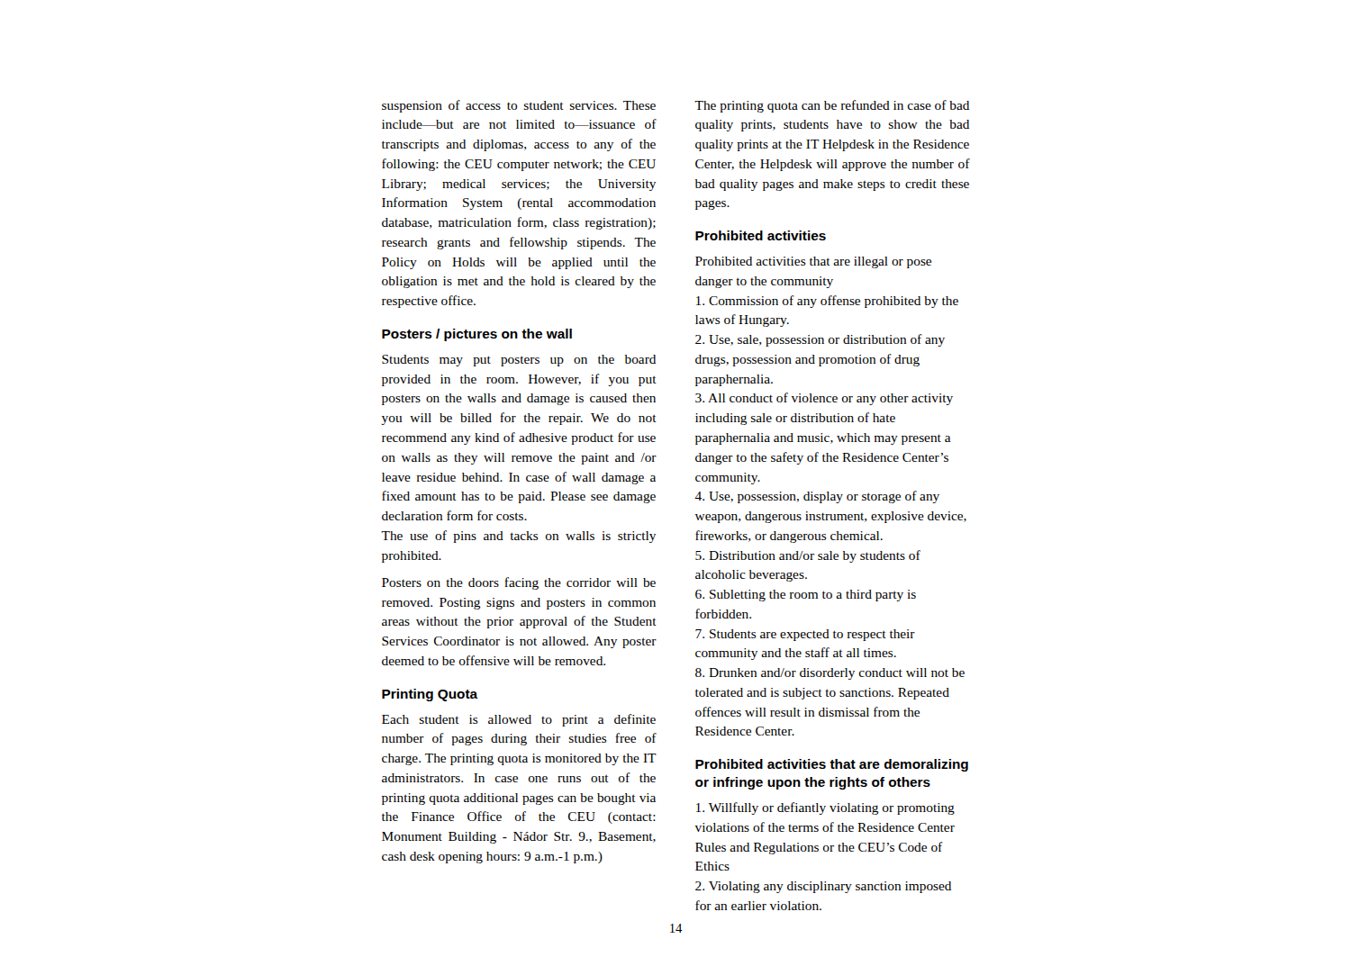suspension of access to student services. These include—but are not limited to—issuance of transcripts and diplomas, access to any of the following: the CEU computer network; the CEU Library; medical services; the University Information System (rental accommodation database, matriculation form, class registration); research grants and fellowship stipends. The Policy on Holds will be applied until the obligation is met and the hold is cleared by the respective office.
Posters / pictures on the wall
Students may put posters up on the board provided in the room. However, if you put posters on the walls and damage is caused then you will be billed for the repair. We do not recommend any kind of adhesive product for use on walls as they will remove the paint and /or leave residue behind. In case of wall damage a fixed amount has to be paid. Please see damage declaration form for costs.
The use of pins and tacks on walls is strictly prohibited.
Posters on the doors facing the corridor will be removed. Posting signs and posters in common areas without the prior approval of the Student Services Coordinator is not allowed. Any poster deemed to be offensive will be removed.
Printing Quota
Each student is allowed to print a definite number of pages during their studies free of charge. The printing quota is monitored by the IT administrators. In case one runs out of the printing quota additional pages can be bought via the Finance Office of the CEU (contact: Monument Building - Nádor Str. 9., Basement, cash desk opening hours: 9 a.m.-1 p.m.)
The printing quota can be refunded in case of bad quality prints, students have to show the bad quality prints at the IT Helpdesk in the Residence Center, the Helpdesk will approve the number of bad quality pages and make steps to credit these pages.
Prohibited activities
Prohibited activities that are illegal or pose danger to the community
1. Commission of any offense prohibited by the laws of Hungary.
2. Use, sale, possession or distribution of any drugs, possession and promotion of drug paraphernalia.
3. All conduct of violence or any other activity including sale or distribution of hate paraphernalia and music, which may present a danger to the safety of the Residence Center’s community.
4. Use, possession, display or storage of any weapon, dangerous instrument, explosive device, fireworks, or dangerous chemical.
5. Distribution and/or sale by students of alcoholic beverages.
6. Subletting the room to a third party is forbidden.
7. Students are expected to respect their community and the staff at all times.
8. Drunken and/or disorderly conduct will not be tolerated and is subject to sanctions. Repeated offences will result in dismissal from the Residence Center.
Prohibited activities that are demoralizing or infringe upon the rights of others
1. Willfully or defiantly violating or promoting violations of the terms of the Residence Center Rules and Regulations or the CEU’s Code of Ethics
2. Violating any disciplinary sanction imposed for an earlier violation.
14